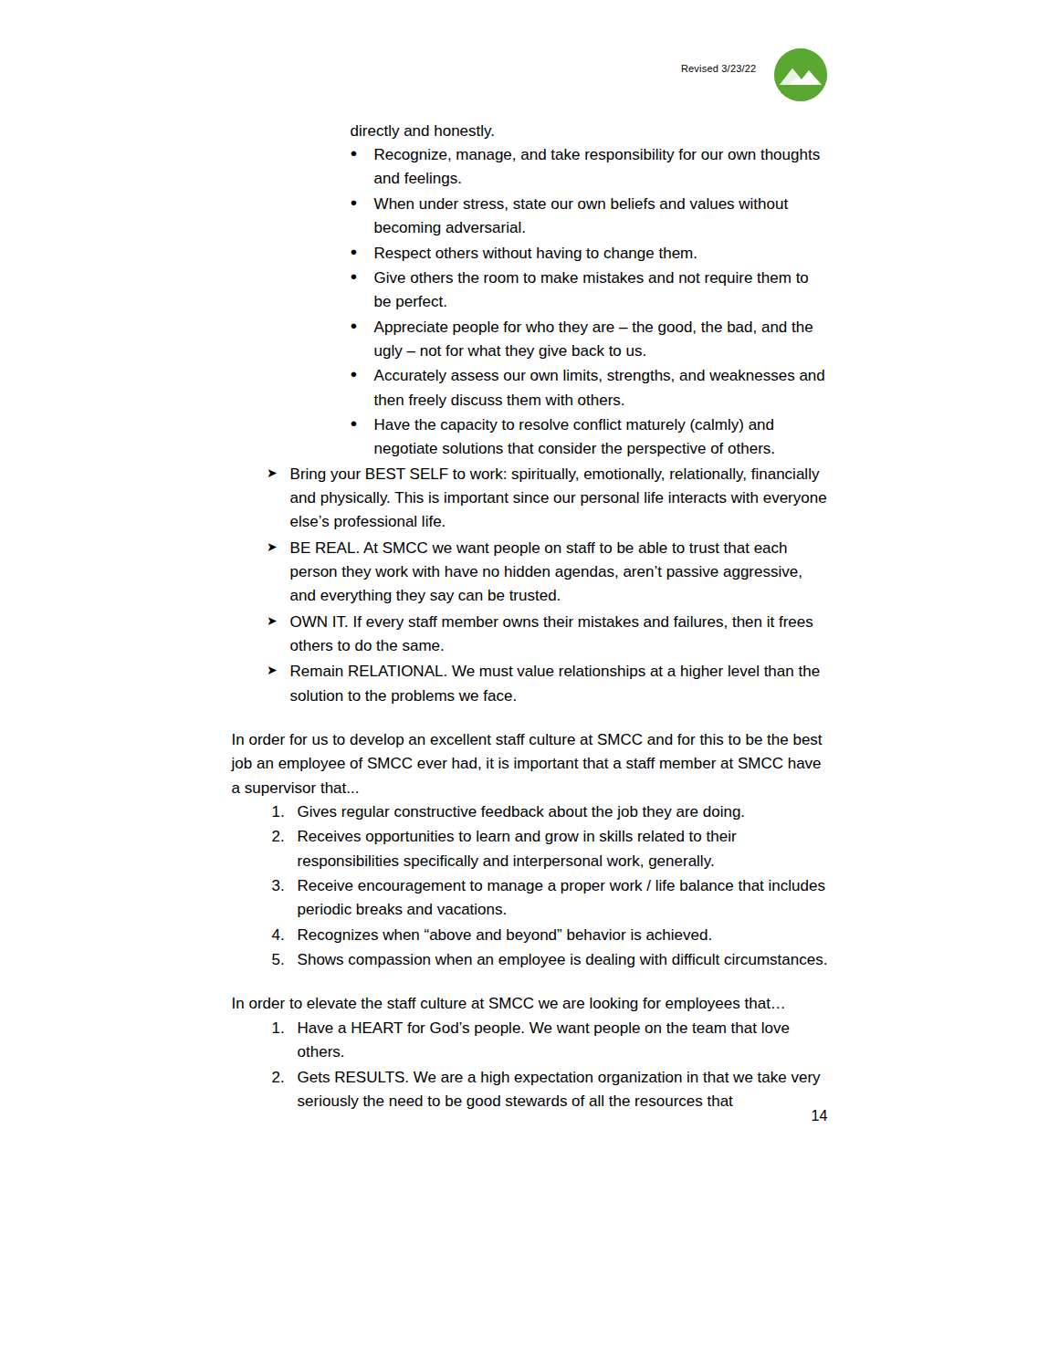Revised 3/23/22
directly and honestly.
Recognize, manage, and take responsibility for our own thoughts and feelings.
When under stress, state our own beliefs and values without becoming adversarial.
Respect others without having to change them.
Give others the room to make mistakes and not require them to be perfect.
Appreciate people for who they are – the good, the bad, and the ugly – not for what they give back to us.
Accurately assess our own limits, strengths, and weaknesses and then freely discuss them with others.
Have the capacity to resolve conflict maturely (calmly) and negotiate solutions that consider the perspective of others.
Bring your BEST SELF to work: spiritually, emotionally, relationally, financially and physically. This is important since our personal life interacts with everyone else’s professional life.
BE REAL. At SMCC we want people on staff to be able to trust that each person they work with have no hidden agendas, aren’t passive aggressive, and everything they say can be trusted.
OWN IT. If every staff member owns their mistakes and failures, then it frees others to do the same.
Remain RELATIONAL. We must value relationships at a higher level than the solution to the problems we face.
In order for us to develop an excellent staff culture at SMCC and for this to be the best job an employee of SMCC ever had, it is important that a staff member at SMCC have a supervisor that...
Gives regular constructive feedback about the job they are doing.
Receives opportunities to learn and grow in skills related to their responsibilities specifically and interpersonal work, generally.
Receive encouragement to manage a proper work / life balance that includes periodic breaks and vacations.
Recognizes when “above and beyond” behavior is achieved.
Shows compassion when an employee is dealing with difficult circumstances.
In order to elevate the staff culture at SMCC we are looking for employees that…
Have a HEART for God’s people. We want people on the team that love others.
Gets RESULTS. We are a high expectation organization in that we take very seriously the need to be good stewards of all the resources that
14